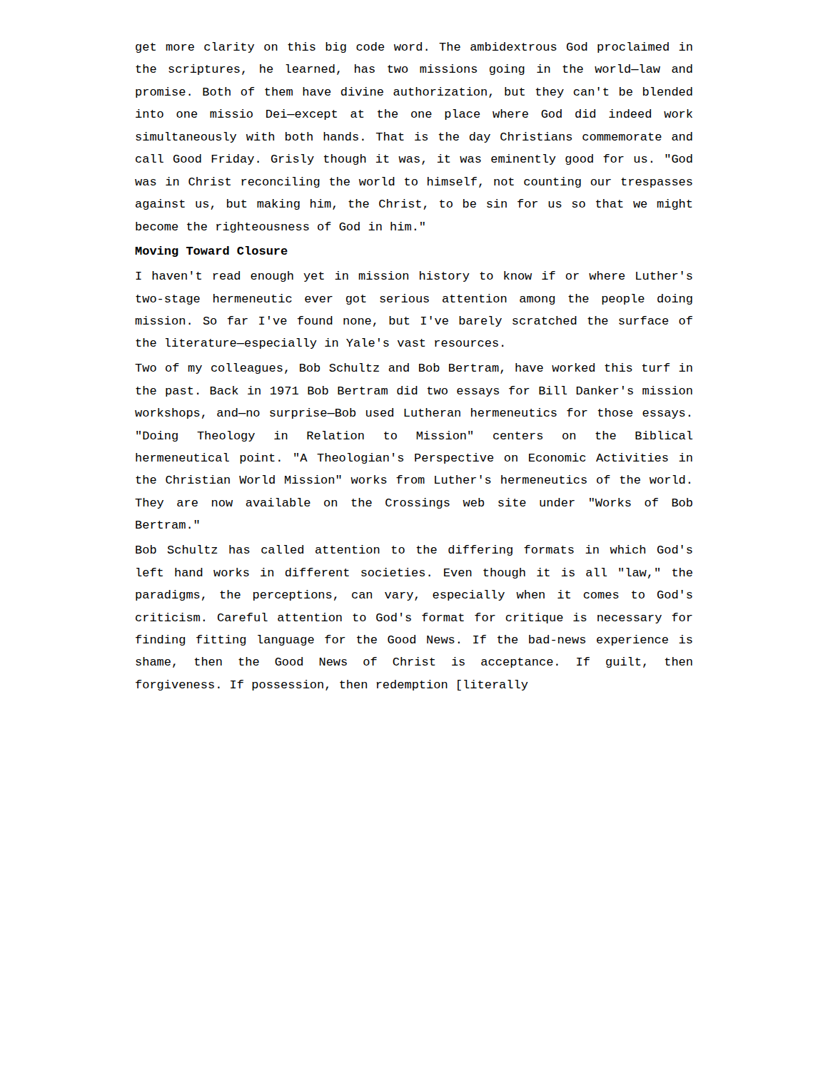get more clarity on this big code word. The ambidextrous God proclaimed in the scriptures, he learned, has two missions going in the world—law and promise. Both of them have divine authorization, but they can't be blended into one missio Dei—except at the one place where God did indeed work simultaneously with both hands. That is the day Christians commemorate and call Good Friday. Grisly though it was, it was eminently good for us. "God was in Christ reconciling the world to himself, not counting our trespasses against us, but making him, the Christ, to be sin for us so that we might become the righteousness of God in him."
Moving Toward Closure
I haven't read enough yet in mission history to know if or where Luther's two-stage hermeneutic ever got serious attention among the people doing mission. So far I've found none, but I've barely scratched the surface of the literature—especially in Yale's vast resources.
Two of my colleagues, Bob Schultz and Bob Bertram, have worked this turf in the past. Back in 1971 Bob Bertram did two essays for Bill Danker's mission workshops, and—no surprise—Bob used Lutheran hermeneutics for those essays. "Doing Theology in Relation to Mission" centers on the Biblical hermeneutical point. "A Theologian's Perspective on Economic Activities in the Christian World Mission" works from Luther's hermeneutics of the world. They are now available on the Crossings web site under "Works of Bob Bertram."
Bob Schultz has called attention to the differing formats in which God's left hand works in different societies. Even though it is all "law," the paradigms, the perceptions, can vary, especially when it comes to God's criticism. Careful attention to God's format for critique is necessary for finding fitting language for the Good News. If the bad-news experience is shame, then the Good News of Christ is acceptance. If guilt, then forgiveness. If possession, then redemption [literally